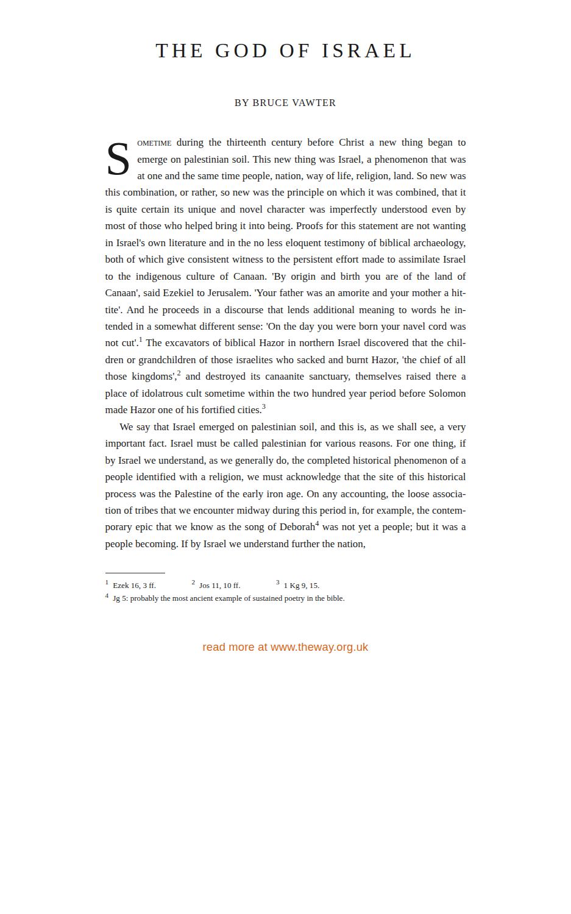THE GOD OF ISRAEL
By BRUCE VAWTER
Sometime during the thirteenth century before Christ a new thing began to emerge on palestinian soil. This new thing was Israel, a phenomenon that was at one and the same time people, nation, way of life, religion, land. So new was this combination, or rather, so new was the principle on which it was combined, that it is quite certain its unique and novel character was imperfectly understood even by most of those who helped bring it into being. Proofs for this statement are not wanting in Israel's own literature and in the no less eloquent testimony of biblical archaeology, both of which give consistent witness to the persistent effort made to assimilate Israel to the indigenous culture of Canaan. 'By origin and birth you are of the land of Canaan', said Ezekiel to Jerusalem. 'Your father was an amorite and your mother a hittite'. And he proceeds in a discourse that lends additional meaning to words he intended in a somewhat different sense: 'On the day you were born your navel cord was not cut'.1 The excavators of biblical Hazor in northern Israel discovered that the children or grandchildren of those israelites who sacked and burnt Hazor, 'the chief of all those kingdoms',2 and destroyed its canaanite sanctuary, themselves raised there a place of idolatrous cult sometime within the two hundred year period before Solomon made Hazor one of his fortified cities.3
We say that Israel emerged on palestinian soil, and this is, as we shall see, a very important fact. Israel must be called palestinian for various reasons. For one thing, if by Israel we understand, as we generally do, the completed historical phenomenon of a people identified with a religion, we must acknowledge that the site of this historical process was the Palestine of the early iron age. On any accounting, the loose association of tribes that we encounter midway during this period in, for example, the contemporary epic that we know as the song of Deborah4 was not yet a people; but it was a people becoming. If by Israel we understand further the nation,
1 Ezek 16, 3 ff. 2 Jos 11, 10 ff. 3 1 Kg 9, 15. 4 Jg 5: probably the most ancient example of sustained poetry in the bible.
read more at www.theway.org.uk